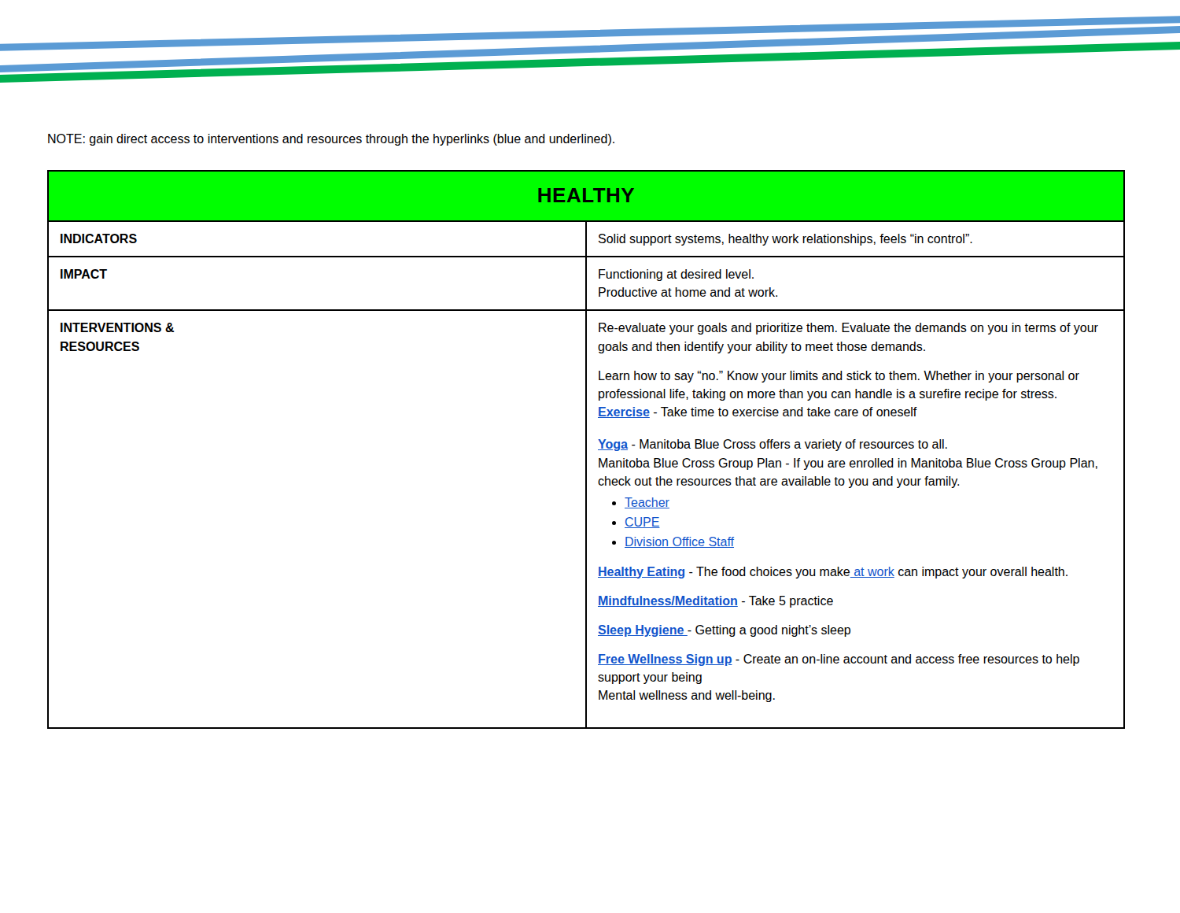NOTE: gain direct access to interventions and resources through the hyperlinks (blue and underlined).
| HEALTHY |
| --- |
| INDICATORS | Solid support systems, healthy work relationships, feels “in control”. |
| IMPACT | Functioning at desired level. Productive at home and at work. |
| INTERVENTIONS & RESOURCES | Re-evaluate your goals and prioritize them. Evaluate the demands on you in terms of your goals and then identify your ability to meet those demands. Learn how to say “no.” Know your limits and stick to them. Whether in your personal or professional life, taking on more than you can handle is a surefire recipe for stress. Exercise - Take time to exercise and take care of oneself Yoga - Manitoba Blue Cross offers a variety of resources to all. Manitoba Blue Cross Group Plan - If you are enrolled in Manitoba Blue Cross Group Plan, check out the resources that are available to you and your family. Teacher CUPE Division Office Staff Healthy Eating - The food choices you make at work can impact your overall health. Mindfulness/Meditation - Take 5 practice Sleep Hygiene - Getting a good night’s sleep Free Wellness Sign up - Create an on-line account and access free resources to help support your being Mental wellness and well-being. |